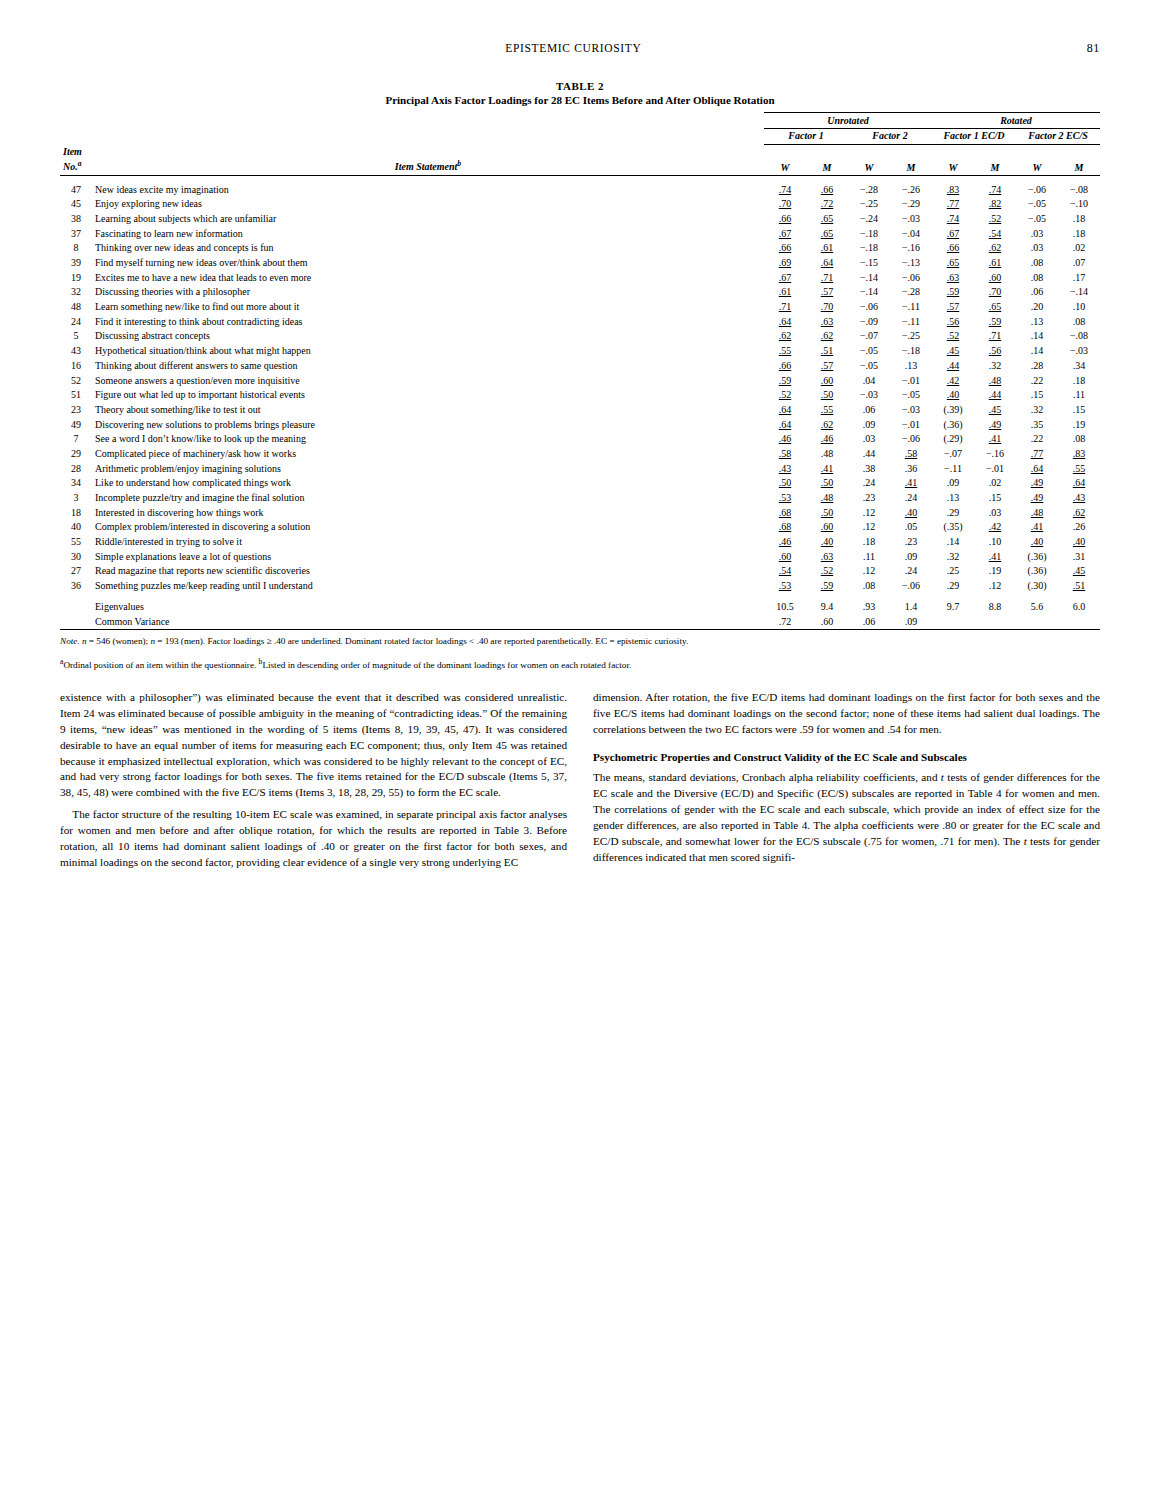EPISTEMIC CURIOSITY 81
TABLE 2
Principal Axis Factor Loadings for 28 EC Items Before and After Oblique Rotation
| | Unrotated | Rotated |
| --- | --- | --- |
| | Factor 1 | Factor 2 | Factor 1 EC/D | Factor 2 EC/S |
| Item | | | | | |
| No. a | Item Statement b | W | M | W | M | W | M | W | M |
| 47 | New ideas excite my imagination | .74 | .66 | −.28 | −.26 | .83 | .74 | −.06 | −.08 |
| 45 | Enjoy exploring new ideas | .70 | .72 | −.25 | −.29 | .77 | .82 | −.05 | −.10 |
| 38 | Learning about subjects which are unfamiliar | .66 | .65 | −.24 | −.03 | .74 | .52 | −.05 | .18 |
| 37 | Fascinating to learn new information | .67 | .65 | −.18 | −.04 | .67 | .54 | .03 | .18 |
| 8 | Thinking over new ideas and concepts is fun | .66 | .61 | −.18 | −.16 | .66 | .62 | .03 | .02 |
| 39 | Find myself turning new ideas over/think about them | .69 | .64 | −.15 | −.13 | .65 | .61 | .08 | .07 |
| 19 | Excites me to have a new idea that leads to even more | .67 | .71 | −.14 | −.06 | .63 | .60 | .08 | .17 |
| 32 | Discussing theories with a philosopher | .61 | .57 | −.14 | −.28 | .59 | .70 | .06 | −.14 |
| 48 | Learn something new/like to find out more about it | .71 | .70 | −.06 | −.11 | .57 | .65 | .20 | .10 |
| 24 | Find it interesting to think about contradicting ideas | .64 | .63 | −.09 | −.11 | .56 | .59 | .13 | .08 |
| 5 | Discussing abstract concepts | .62 | .62 | −.07 | −.25 | .52 | .71 | .14 | −.08 |
| 43 | Hypothetical situation/think about what might happen | .55 | .51 | −.05 | −.18 | .45 | .56 | .14 | −.03 |
| 16 | Thinking about different answers to same question | .66 | .57 | −.05 | .13 | .44 | .32 | .28 | .34 |
| 52 | Someone answers a question/even more inquisitive | .59 | .60 | .04 | −.01 | .42 | .48 | .22 | .18 |
| 51 | Figure out what led up to important historical events | .52 | .50 | −.03 | −.05 | .40 | .44 | .15 | .11 |
| 23 | Theory about something/like to test it out | .64 | .55 | .06 | −.03 | (.39) | .45 | .32 | .15 |
| 49 | Discovering new solutions to problems brings pleasure | .64 | .62 | .09 | −.01 | (.36) | .49 | .35 | .19 |
| 7 | See a word I don’t know/like to look up the meaning | .46 | .46 | .03 | −.06 | (.29) | .41 | .22 | .08 |
| 29 | Complicated piece of machinery/ask how it works | .58 | .48 | .44 | .58 | −.07 | −.16 | .77 | .83 |
| 28 | Arithmetic problem/enjoy imagining solutions | .43 | .41 | .38 | .36 | −.11 | −.01 | .64 | .55 |
| 34 | Like to understand how complicated things work | .50 | .50 | .24 | .41 | .09 | .02 | .49 | .64 |
| 3 | Incomplete puzzle/try and imagine the final solution | .53 | .48 | .23 | .24 | .13 | .15 | .49 | .43 |
| 18 | Interested in discovering how things work | .68 | .50 | .12 | .40 | .29 | .03 | .48 | .62 |
| 40 | Complex problem/interested in discovering a solution | .68 | .60 | .12 | .05 | (.35) | .42 | .41 | .26 |
| 55 | Riddle/interested in trying to solve it | .46 | .40 | .18 | .23 | .14 | .10 | .40 | .40 |
| 30 | Simple explanations leave a lot of questions | .60 | .63 | .11 | .09 | .32 | .41 | (.36) | .31 |
| 27 | Read magazine that reports new scientific discoveries | .54 | .52 | .12 | .24 | .25 | .19 | (.36) | .45 |
| 36 | Something puzzles me/keep reading until I understand | .53 | .59 | .08 | −.06 | .29 | .12 | (.30) | .51 |
| | Eigenvalues | 10.5 | 9.4 | .93 | 1.4 | 9.7 | 8.8 | 5.6 | 6.0 |
| | Common Variance | .72 | .60 | .06 | .09 | | | | |
Note. n = 546 (women); n = 193 (men). Factor loadings ≥ .40 are underlined. Dominant rotated factor loadings < .40 are reported parenthetically. EC = epistemic curiosity.
aOrdinal position of an item within the questionnaire. bListed in descending order of magnitude of the dominant loadings for women on each rotated factor.
existence with a philosopher”) was eliminated because the event that it described was considered unrealistic. Item 24 was eliminated because of possible ambiguity in the meaning of “contradicting ideas.” Of the remaining 9 items, “new ideas” was mentioned in the wording of 5 items (Items 8, 19, 39, 45, 47). It was considered desirable to have an equal number of items for measuring each EC component; thus, only Item 45 was retained because it emphasized intellectual exploration, which was considered to be highly relevant to the concept of EC, and had very strong factor loadings for both sexes. The five items retained for the EC/D subscale (Items 5, 37, 38, 45, 48) were combined with the five EC/S items (Items 3, 18, 28, 29, 55) to form the EC scale.
The factor structure of the resulting 10-item EC scale was examined, in separate principal axis factor analyses for women and men before and after oblique rotation, for which the results are reported in Table 3. Before rotation, all 10 items had dominant salient loadings of .40 or greater on the first factor for both sexes, and minimal loadings on the second factor, providing clear evidence of a single very strong underlying EC
dimension. After rotation, the five EC/D items had dominant loadings on the first factor for both sexes and the five EC/S items had dominant loadings on the second factor; none of these items had salient dual loadings. The correlations between the two EC factors were .59 for women and .54 for men.
Psychometric Properties and Construct Validity of the EC Scale and Subscales
The means, standard deviations, Cronbach alpha reliability coefficients, and t tests of gender differences for the EC scale and the Diversive (EC/D) and Specific (EC/S) subscales are reported in Table 4 for women and men. The correlations of gender with the EC scale and each subscale, which provide an index of effect size for the gender differences, are also reported in Table 4. The alpha coefficients were .80 or greater for the EC scale and EC/D subscale, and somewhat lower for the EC/S subscale (.75 for women, .71 for men). The t tests for gender differences indicated that men scored signifi-